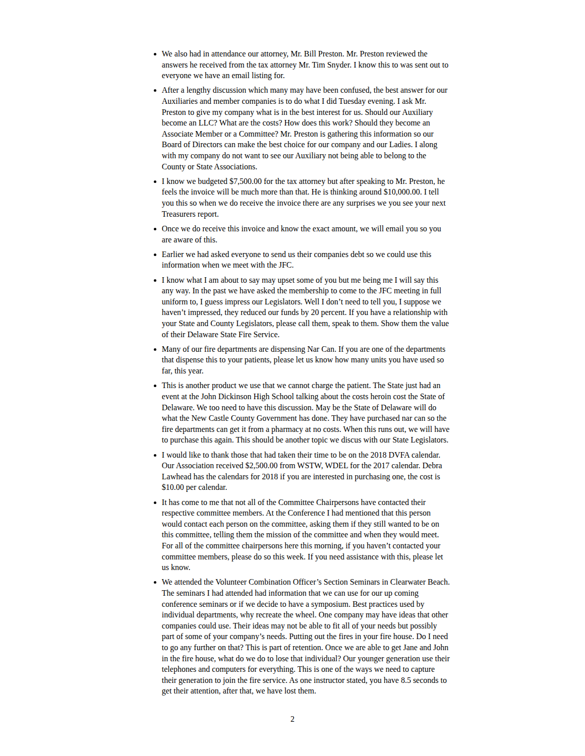We also had in attendance our attorney, Mr. Bill Preston. Mr. Preston reviewed the answers he received from the tax attorney Mr. Tim Snyder. I know this to was sent out to everyone we have an email listing for.
After a lengthy discussion which many may have been confused, the best answer for our Auxiliaries and member companies is to do what I did Tuesday evening. I ask Mr. Preston to give my company what is in the best interest for us. Should our Auxiliary become an LLC? What are the costs? How does this work? Should they become an Associate Member or a Committee? Mr. Preston is gathering this information so our Board of Directors can make the best choice for our company and our Ladies. I along with my company do not want to see our Auxiliary not being able to belong to the County or State Associations.
I know we budgeted $7,500.00 for the tax attorney but after speaking to Mr. Preston, he feels the invoice will be much more than that. He is thinking around $10,000.00. I tell you this so when we do receive the invoice there are any surprises we you see your next Treasurers report.
Once we do receive this invoice and know the exact amount, we will email you so you are aware of this.
Earlier we had asked everyone to send us their companies debt so we could use this information when we meet with the JFC.
I know what I am about to say may upset some of you but me being me I will say this any way. In the past we have asked the membership to come to the JFC meeting in full uniform to, I guess impress our Legislators. Well I don’t need to tell you, I suppose we haven’t impressed, they reduced our funds by 20 percent. If you have a relationship with your State and County Legislators, please call them, speak to them. Show them the value of their Delaware State Fire Service.
Many of our fire departments are dispensing Nar Can. If you are one of the departments that dispense this to your patients, please let us know how many units you have used so far, this year.
This is another product we use that we cannot charge the patient. The State just had an event at the John Dickinson High School talking about the costs heroin cost the State of Delaware. We too need to have this discussion. May be the State of Delaware will do what the New Castle County Government has done. They have purchased nar can so the fire departments can get it from a pharmacy at no costs. When this runs out, we will have to purchase this again. This should be another topic we discus with our State Legislators.
I would like to thank those that had taken their time to be on the 2018 DVFA calendar. Our Association received $2,500.00 from WSTW, WDEL for the 2017 calendar. Debra Lawhead has the calendars for 2018 if you are interested in purchasing one, the cost is $10.00 per calendar.
It has come to me that not all of the Committee Chairpersons have contacted their respective committee members. At the Conference I had mentioned that this person would contact each person on the committee, asking them if they still wanted to be on this committee, telling them the mission of the committee and when they would meet. For all of the committee chairpersons here this morning, if you haven’t contacted your committee members, please do so this week. If you need assistance with this, please let us know.
We attended the Volunteer Combination Officer’s Section Seminars in Clearwater Beach. The seminars I had attended had information that we can use for our up coming conference seminars or if we decide to have a symposium. Best practices used by individual departments, why recreate the wheel. One company may have ideas that other companies could use. Their ideas may not be able to fit all of your needs but possibly part of some of your company’s needs. Putting out the fires in your fire house. Do I need to go any further on that? This is part of retention. Once we are able to get Jane and John in the fire house, what do we do to lose that individual? Our younger generation use their telephones and computers for everything. This is one of the ways we need to capture their generation to join the fire service. As one instructor stated, you have 8.5 seconds to get their attention, after that, we have lost them.
2